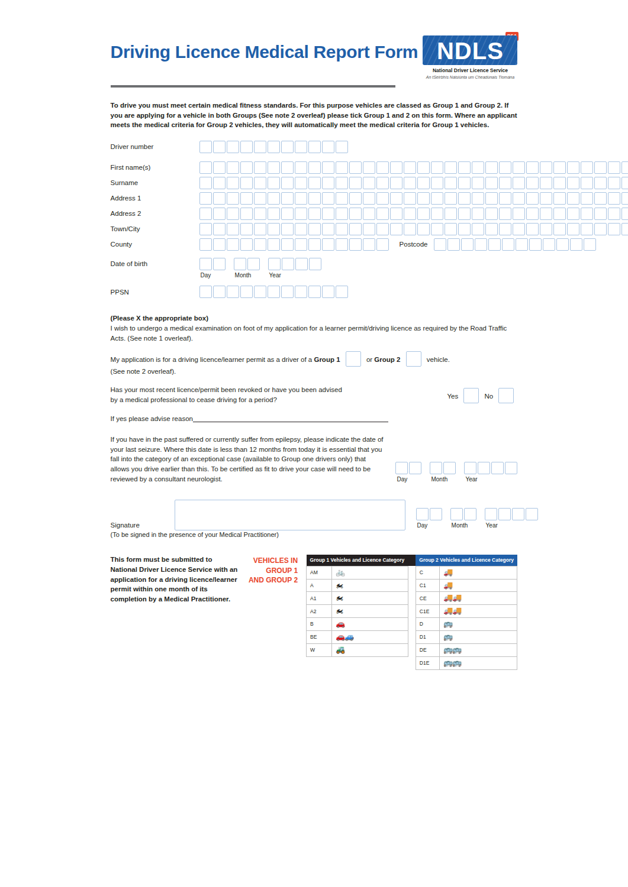Driving Licence Medical Report Form
RSA
NDLS
National Driver Licence Service
An tSeirbhís Náisiúnta um Cheadúnais Tiomána
To drive you must meet certain medical fitness standards. For this purpose vehicles are classed as Group 1 and Group 2. If you are applying for a vehicle in both Groups (See note 2 overleaf) please tick Group 1 and 2 on this form. Where an applicant meets the medical criteria for Group 2 vehicles, they will automatically meet the medical criteria for Group 1 vehicles.
Driver number
First name(s)
Surname
Address 1
Address 2
Town/City
County
Postcode
Date of birth
Day
Month
Year
PPSN
(Please X the appropriate box)
I wish to undergo a medical examination on foot of my application for a learner permit/driving licence as required by the Road Traffic Acts. (See note 1 overleaf).
My application is for a driving licence/learner permit as a driver of a Group 1 or Group 2 vehicle.
(See note 2 overleaf).
Has your most recent licence/permit been revoked or have you been advised
by a medical professional to cease driving for a period?
Yes No
If yes please advise reason
If you have in the past suffered or currently suffer from epilepsy, please indicate the date of your last seizure. Where this date is less than 12 months from today it is essential that you fall into the category of an exceptional case (available to Group one drivers only) that allows you drive earlier than this. To be certified as fit to drive your case will need to be reviewed by a consultant neurologist.
Day
Month
Year
Signature
Day
Month
Year
(To be signed in the presence of your Medical Practitioner)
This form must be submitted to National Driver Licence Service with an application for a driving licence/learner permit within one month of its completion by a Medical Practitioner.
VEHICLES IN
GROUP 1
AND GROUP 2
| Group 1 Vehicles and Licence Category | | Group 2 Vehicles and Licence Category |
| --- | --- | --- |
| AM | 🚲 | | C | 🚚 |
| A | 🏍 | | C1 | 🚚 |
| A1 | 🏍 | | CE | 🚚🚚 |
| A2 | 🏍 | | C1E | 🚚🚚 |
| B | 🚗 | | D | 🚌 |
| BE | 🚗🚙 | | D1 | 🚌 |
| W | 🚜 | | DE | 🚌🚌 |
| | | | D1E | 🚌🚌 |